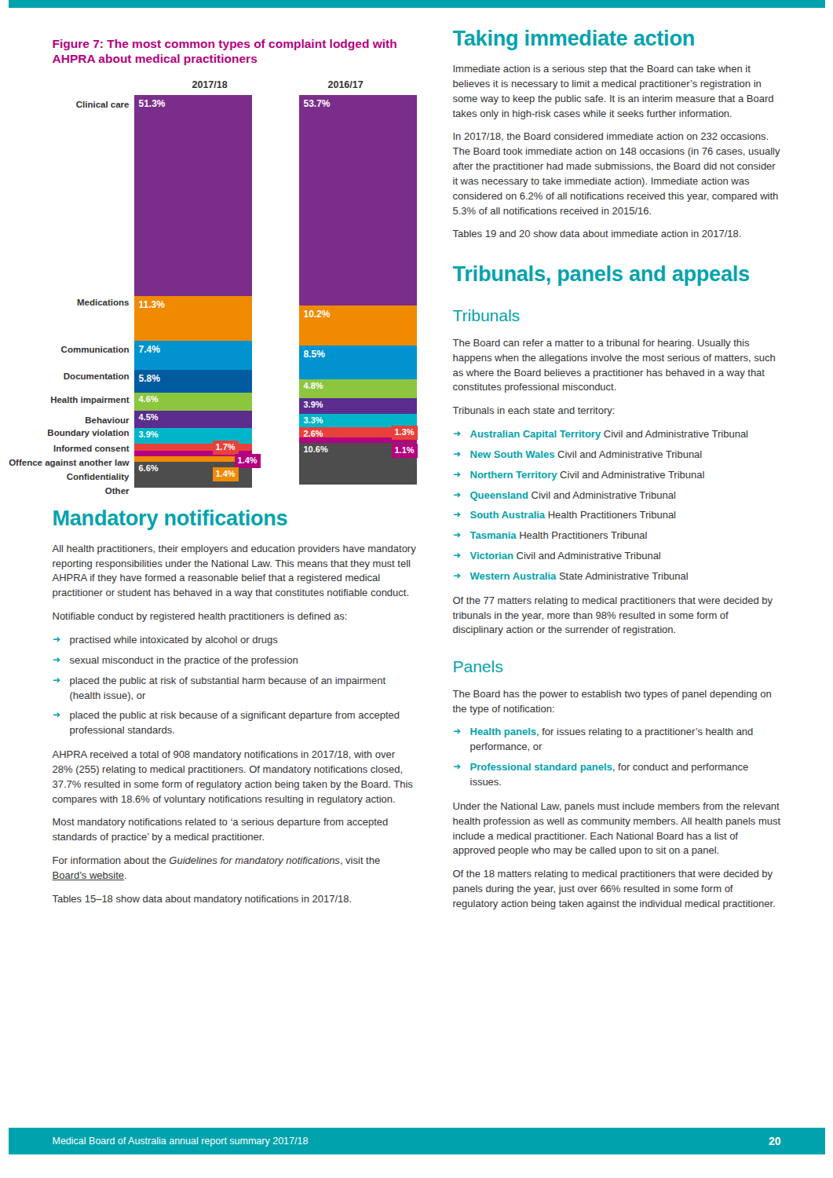Figure 7: The most common types of complaint lodged with AHPRA about medical practitioners
2017/18
2016/17
Clinical care Medications Communication Documentation Health impairment Behaviour Boundary violation Informed consent Offence against another law Confidentiality Other
51.3%
11.3%
7.4%
5.8%
4.6%
4.5%
3.9%
1.7%
1.4%
1.4%
6.6%
53.7%
10.2%
8.5%
4.8%
3.9%
3.3%
2.6%
1.3%
1.1%
10.6%
Mandatory notifications
All health practitioners, their employers and education providers have mandatory reporting responsibilities under the National Law. This means that they must tell AHPRA if they have formed a reasonable belief that a registered medical practitioner or student has behaved in a way that constitutes notifiable conduct.
Notifiable conduct by registered health practitioners is defined as:
practised while intoxicated by alcohol or drugs
sexual misconduct in the practice of the profession
placed the public at risk of substantial harm because of an impairment (health issue), or
placed the public at risk because of a significant departure from accepted professional standards.
AHPRA received a total of 908 mandatory notifications in 2017/18, with over 28% (255) relating to medical practitioners. Of mandatory notifications closed, 37.7% resulted in some form of regulatory action being taken by the Board. This compares with 18.6% of voluntary notifications resulting in regulatory action.
Most mandatory notifications related to ‘a serious departure from accepted standards of practice’ by a medical practitioner.
For information about the Guidelines for mandatory notifications, visit the Board’s website.
Tables 15–18 show data about mandatory notifications in 2017/18.
Taking immediate action
Immediate action is a serious step that the Board can take when it believes it is necessary to limit a medical practitioner’s registration in some way to keep the public safe. It is an interim measure that a Board takes only in high-risk cases while it seeks further information.
In 2017/18, the Board considered immediate action on 232 occasions. The Board took immediate action on 148 occasions (in 76 cases, usually after the practitioner had made submissions, the Board did not consider it was necessary to take immediate action). Immediate action was considered on 6.2% of all notifications received this year, compared with 5.3% of all notifications received in 2015/16.
Tables 19 and 20 show data about immediate action in 2017/18.
Tribunals, panels and appeals
Tribunals
The Board can refer a matter to a tribunal for hearing. Usually this happens when the allegations involve the most serious of matters, such as where the Board believes a practitioner has behaved in a way that constitutes professional misconduct.
Tribunals in each state and territory:
Australian Capital Territory Civil and Administrative Tribunal
New South Wales Civil and Administrative Tribunal
Northern Territory Civil and Administrative Tribunal
Queensland Civil and Administrative Tribunal
South Australia Health Practitioners Tribunal
Tasmania Health Practitioners Tribunal
Victorian Civil and Administrative Tribunal
Western Australia State Administrative Tribunal
Of the 77 matters relating to medical practitioners that were decided by tribunals in the year, more than 98% resulted in some form of disciplinary action or the surrender of registration.
Panels
The Board has the power to establish two types of panel depending on the type of notification:
Health panels, for issues relating to a practitioner’s health and performance, or
Professional standard panels, for conduct and performance issues.
Under the National Law, panels must include members from the relevant health profession as well as community members. All health panels must include a medical practitioner. Each National Board has a list of approved people who may be called upon to sit on a panel.
Of the 18 matters relating to medical practitioners that were decided by panels during the year, just over 66% resulted in some form of regulatory action being taken against the individual medical practitioner.
Medical Board of Australia annual report summary 2017/18
20